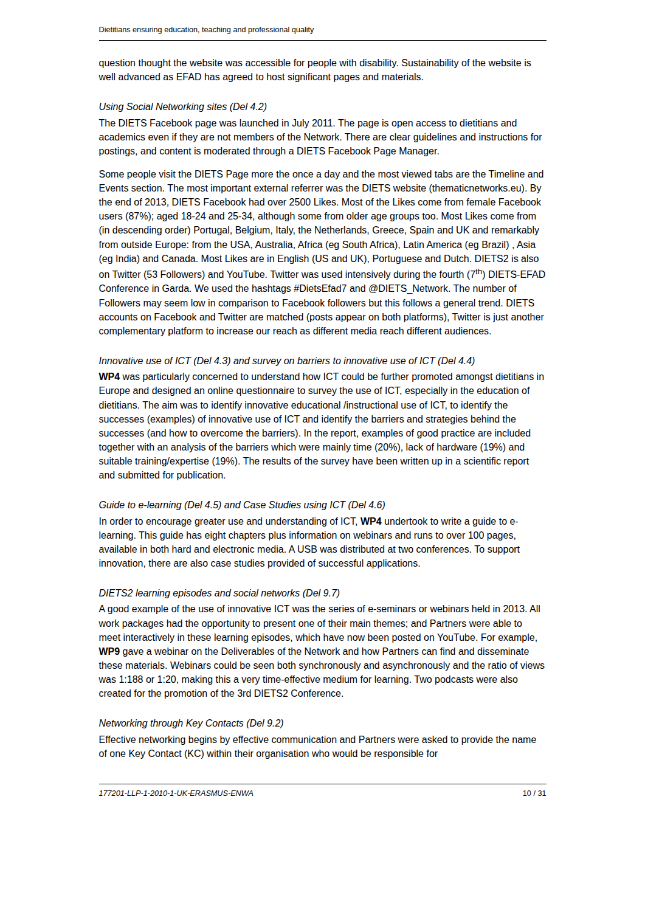Dietitians ensuring education, teaching and professional quality
question thought the website was accessible for people with disability. Sustainability of the website is well advanced as EFAD has agreed to host significant pages and materials.
Using Social Networking sites (Del 4.2)
The DIETS Facebook page was launched in July 2011. The page is open access to dietitians and academics even if they are not members of the Network. There are clear guidelines and instructions for postings, and content is moderated through a DIETS Facebook Page Manager.
Some people visit the DIETS Page more the once a day and the most viewed tabs are the Timeline and Events section. The most important external referrer was the DIETS website (thematicnetworks.eu). By the end of 2013, DIETS Facebook had over 2500 Likes. Most of the Likes come from female Facebook users (87%); aged 18-24 and 25-34, although some from older age groups too. Most Likes come from (in descending order) Portugal, Belgium, Italy, the Netherlands, Greece, Spain and UK and remarkably from outside Europe: from the USA, Australia, Africa (eg South Africa), Latin America (eg Brazil) , Asia (eg India) and Canada. Most Likes are in English (US and UK), Portuguese and Dutch. DIETS2 is also on Twitter (53 Followers) and YouTube. Twitter was used intensively during the fourth (7th) DIETS-EFAD Conference in Garda. We used the hashtags #DietsEfad7 and @DIETS_Network. The number of Followers may seem low in comparison to Facebook followers but this follows a general trend. DIETS accounts on Facebook and Twitter are matched (posts appear on both platforms), Twitter is just another complementary platform to increase our reach as different media reach different audiences.
Innovative use of ICT (Del 4.3) and survey on barriers to innovative use of ICT (Del 4.4)
WP4 was particularly concerned to understand how ICT could be further promoted amongst dietitians in Europe and designed an online questionnaire to survey the use of ICT, especially in the education of dietitians. The aim was to identify innovative educational /instructional use of ICT, to identify the successes (examples) of innovative use of ICT and identify the barriers and strategies behind the successes (and how to overcome the barriers). In the report, examples of good practice are included together with an analysis of the barriers which were mainly time (20%), lack of hardware (19%) and suitable training/expertise (19%). The results of the survey have been written up in a scientific report and submitted for publication.
Guide to e-learning (Del 4.5) and Case Studies using ICT (Del 4.6)
In order to encourage greater use and understanding of ICT, WP4 undertook to write a guide to e-learning. This guide has eight chapters plus information on webinars and runs to over 100 pages, available in both hard and electronic media. A USB was distributed at two conferences. To support innovation, there are also case studies provided of successful applications.
DIETS2 learning episodes and social networks (Del 9.7)
A good example of the use of innovative ICT was the series of e-seminars or webinars held in 2013. All work packages had the opportunity to present one of their main themes; and Partners were able to meet interactively in these learning episodes, which have now been posted on YouTube. For example, WP9 gave a webinar on the Deliverables of the Network and how Partners can find and disseminate these materials. Webinars could be seen both synchronously and asynchronously and the ratio of views was 1:188 or 1:20, making this a very time-effective medium for learning. Two podcasts were also created for the promotion of the 3rd DIETS2 Conference.
Networking through Key Contacts (Del 9.2)
Effective networking begins by effective communication and Partners were asked to provide the name of one Key Contact (KC) within their organisation who would be responsible for
177201-LLP-1-2010-1-UK-ERASMUS-ENWA 10 / 31